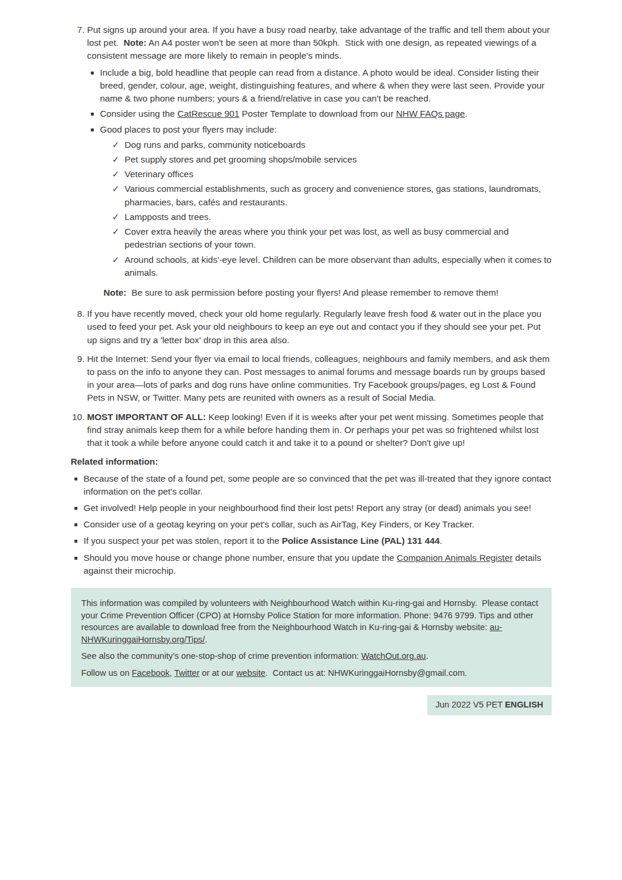Put signs up around your area. If you have a busy road nearby, take advantage of the traffic and tell them about your lost pet. Note: An A4 poster won't be seen at more than 50kph. Stick with one design, as repeated viewings of a consistent message are more likely to remain in people's minds.
Include a big, bold headline that people can read from a distance. A photo would be ideal. Consider listing their breed, gender, colour, age, weight, distinguishing features, and where & when they were last seen. Provide your name & two phone numbers; yours & a friend/relative in case you can't be reached.
Consider using the CatRescue 901 Poster Template to download from our NHW FAQs page.
Good places to post your flyers may include:
Dog runs and parks, community noticeboards
Pet supply stores and pet grooming shops/mobile services
Veterinary offices
Various commercial establishments, such as grocery and convenience stores, gas stations, laundromats, pharmacies, bars, cafés and restaurants.
Lampposts and trees.
Cover extra heavily the areas where you think your pet was lost, as well as busy commercial and pedestrian sections of your town.
Around schools, at kids'-eye level. Children can be more observant than adults, especially when it comes to animals.
Note: Be sure to ask permission before posting your flyers! And please remember to remove them!
If you have recently moved, check your old home regularly. Regularly leave fresh food & water out in the place you used to feed your pet. Ask your old neighbours to keep an eye out and contact you if they should see your pet. Put up signs and try a 'letter box' drop in this area also.
Hit the Internet: Send your flyer via email to local friends, colleagues, neighbours and family members, and ask them to pass on the info to anyone they can. Post messages to animal forums and message boards run by groups based in your area—lots of parks and dog runs have online communities. Try Facebook groups/pages, eg Lost & Found Pets in NSW, or Twitter. Many pets are reunited with owners as a result of Social Media.
MOST IMPORTANT OF ALL: Keep looking! Even if it is weeks after your pet went missing. Sometimes people that find stray animals keep them for a while before handing them in. Or perhaps your pet was so frightened whilst lost that it took a while before anyone could catch it and take it to a pound or shelter? Don't give up!
Related information:
Because of the state of a found pet, some people are so convinced that the pet was ill-treated that they ignore contact information on the pet's collar.
Get involved! Help people in your neighbourhood find their lost pets! Report any stray (or dead) animals you see!
Consider use of a geotag keyring on your pet's collar, such as AirTag, Key Finders, or Key Tracker.
If you suspect your pet was stolen, report it to the Police Assistance Line (PAL) 131 444.
Should you move house or change phone number, ensure that you update the Companion Animals Register details against their microchip.
This information was compiled by volunteers with Neighbourhood Watch within Ku-ring-gai and Hornsby. Please contact your Crime Prevention Officer (CPO) at Hornsby Police Station for more information. Phone: 9476 9799. Tips and other resources are available to download free from the Neighbourhood Watch in Ku-ring-gai & Hornsby website: au-NHWKuringgaiHornsby.org/Tips/.
See also the community's one-stop-shop of crime prevention information: WatchOut.org.au.
Follow us on Facebook, Twitter or at our website. Contact us at: NHWKuringgaiHornsby@gmail.com.
Jun 2022 V5 PET ENGLISH